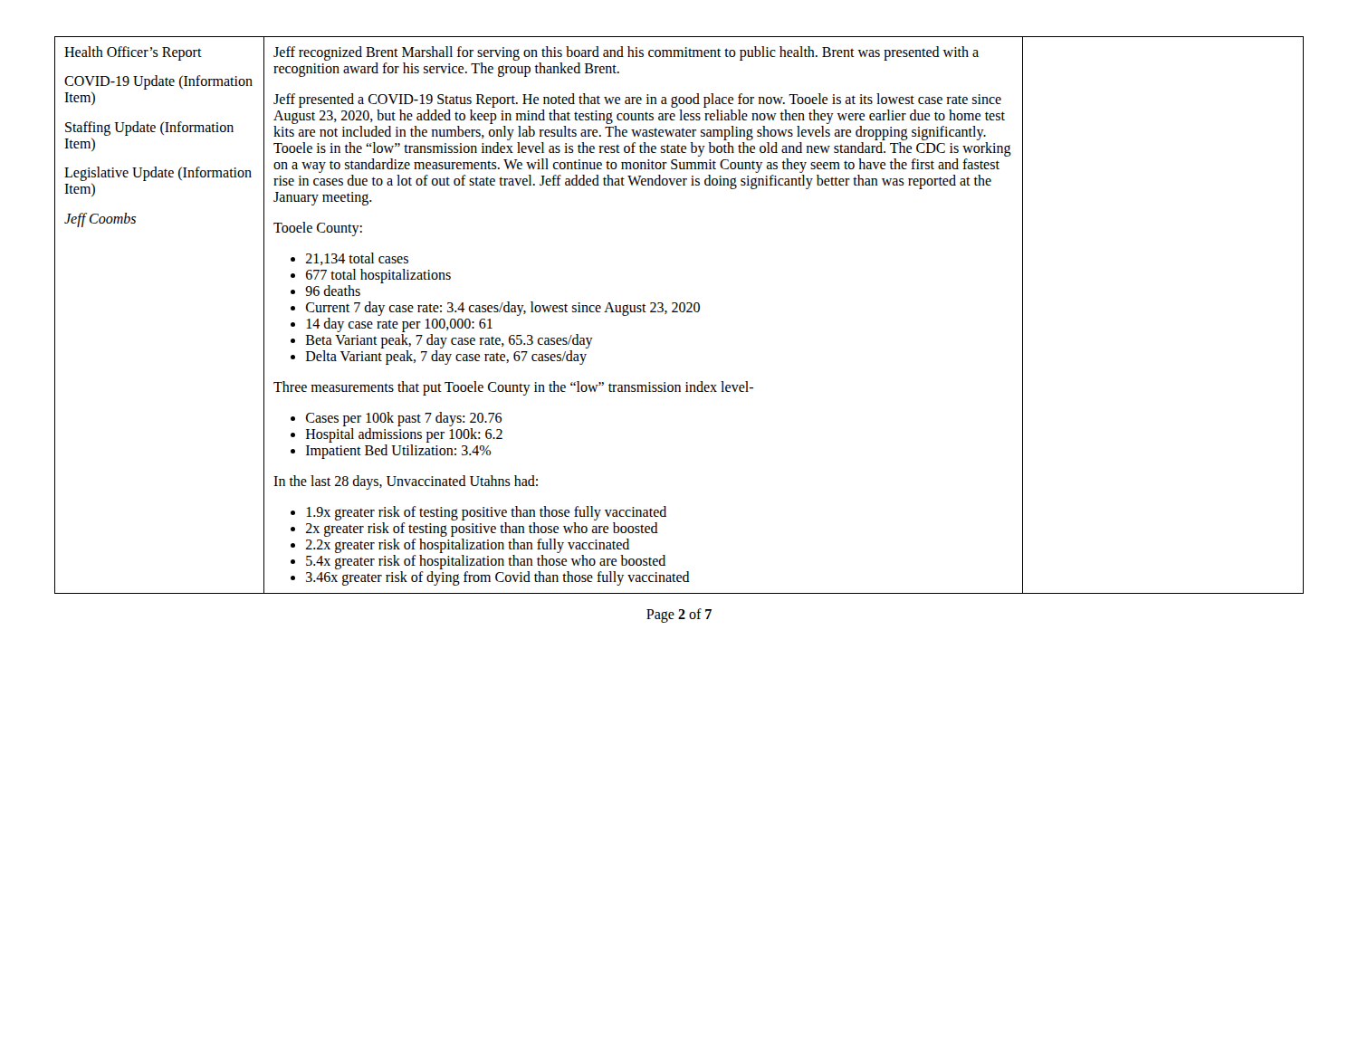| Health Officer’s Report COVID-19 Update (Information Item) Staffing Update (Information Item) Legislative Update (Information Item) Jeff Coombs | Jeff recognized Brent Marshall for serving on this board and his commitment to public health. Brent was presented with a recognition award for his service. The group thanked Brent. Jeff presented a COVID-19 Status Report. He noted that we are in a good place for now. Tooele is at its lowest case rate since August 23, 2020, but he added to keep in mind that testing counts are less reliable now then they were earlier due to home test kits are not included in the numbers, only lab results are. The wastewater sampling shows levels are dropping significantly. Tooele is in the “low” transmission index level as is the rest of the state by both the old and new standard. The CDC is working on a way to standardize measurements. We will continue to monitor Summit County as they seem to have the first and fastest rise in cases due to a lot of out of state travel. Jeff added that Wendover is doing significantly better than was reported at the January meeting. Tooele County: 21,134 total cases 677 total hospitalizations 96 deaths Current 7 day case rate: 3.4 cases/day, lowest since August 23, 2020 14 day case rate per 100,000: 61 Beta Variant peak, 7 day case rate, 65.3 cases/day Delta Variant peak, 7 day case rate, 67 cases/day Three measurements that put Tooele County in the “low” transmission index level- Cases per 100k past 7 days: 20.76 Hospital admissions per 100k: 6.2 Impatient Bed Utilization: 3.4% In the last 28 days, Unvaccinated Utahns had: 1.9x greater risk of testing positive than those fully vaccinated 2x greater risk of testing positive than those who are boosted 2.2x greater risk of hospitalization than fully vaccinated 5.4x greater risk of hospitalization than those who are boosted 3.46x greater risk of dying from Covid than those fully vaccinated | |
Page 2 of 7